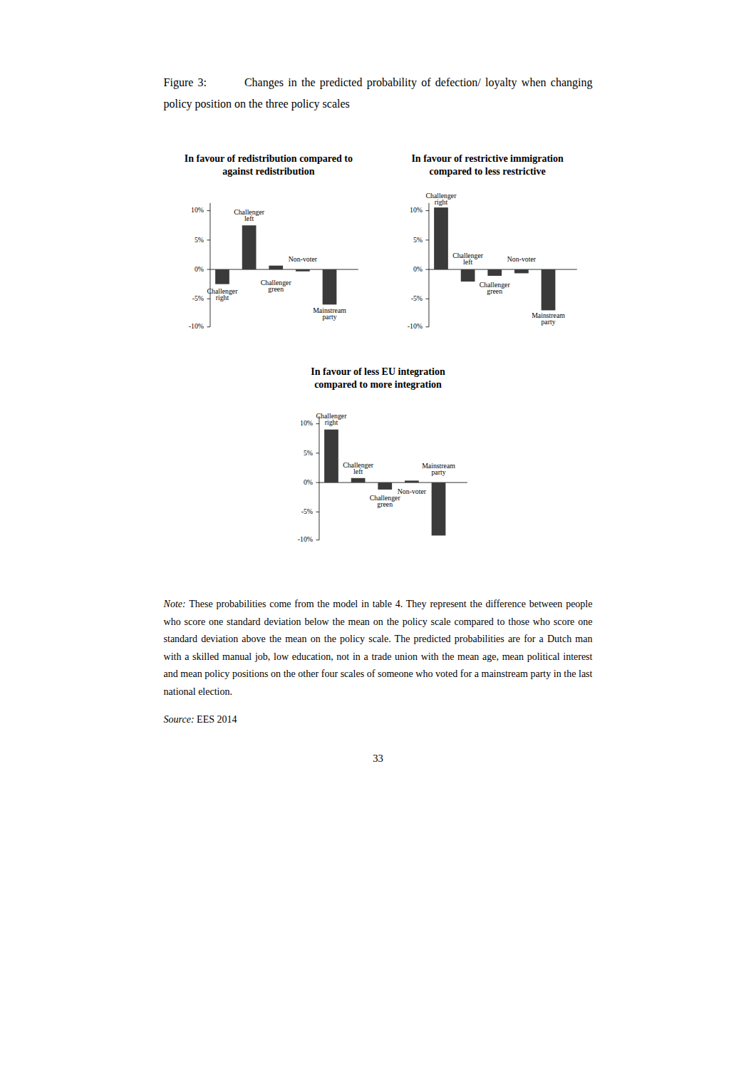Figure 3: Changes in the predicted probability of defection/ loyalty when changing policy position on the three policy scales
In favour of redistribution compared to
against redistribution
10% 5% 0% -5% -10% Challenger right Challenger left Challenger green Non-voter Mainstream party
In favour of restrictive immigration
compared to less restrictive
10% 5% 0% -5% -10% Challenger right Challenger left Challenger green Non-voter Mainstream party
In favour of less EU integration
compared to more integration
10% 5% 0% -5% -10% Challenger right Challenger left Challenger green Non-voter Mainstream party
Note: These probabilities come from the model in table 4. They represent the difference between people who score one standard deviation below the mean on the policy scale compared to those who score one standard deviation above the mean on the policy scale. The predicted probabilities are for a Dutch man with a skilled manual job, low education, not in a trade union with the mean age, mean political interest and mean policy positions on the other four scales of someone who voted for a mainstream party in the last national election.
Source: EES 2014
33